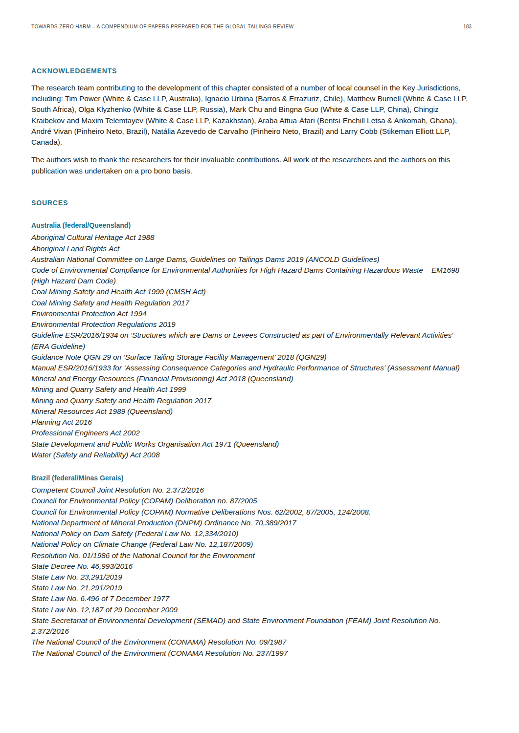Towards Zero Harm – a compendium of papers prepared for the Global Tailings Review 183
Acknowledgements
The research team contributing to the development of this chapter consisted of a number of local counsel in the Key Jurisdictions, including: Tim Power (White & Case LLP, Australia), Ignacio Urbina (Barros & Errazuriz, Chile), Matthew Burnell (White & Case LLP, South Africa), Olga Klyzhenko (White & Case LLP, Russia), Mark Chu and Bingna Guo (White & Case LLP, China), Chingiz Kraibekov and Maxim Telemtayev (White & Case LLP, Kazakhstan), Araba Attua-Afari (Bentsi-Enchill Letsa & Ankomah, Ghana), André Vivan (Pinheiro Neto, Brazil), Natália Azevedo de Carvalho (Pinheiro Neto, Brazil) and Larry Cobb (Stikeman Elliott LLP, Canada).
The authors wish to thank the researchers for their invaluable contributions. All work of the researchers and the authors on this publication was undertaken on a pro bono basis.
Sources
Australia (federal/Queensland)
Aboriginal Cultural Heritage Act 1988 Aboriginal Land Rights Act Australian National Committee on Large Dams, Guidelines on Tailings Dams 2019 (ANCOLD Guidelines) Code of Environmental Compliance for Environmental Authorities for High Hazard Dams Containing Hazardous Waste – EM1698 (High Hazard Dam Code) Coal Mining Safety and Health Act 1999 (CMSH Act) Coal Mining Safety and Health Regulation 2017 Environmental Protection Act 1994 Environmental Protection Regulations 2019 Guideline ESR/2016/1934 on ‘Structures which are Dams or Levees Constructed as part of Environmentally Relevant Activities’ (ERA Guideline) Guidance Note QGN 29 on ‘Surface Tailing Storage Facility Management’ 2018 (QGN29) Manual ESR/2016/1933 for ‘Assessing Consequence Categories and Hydraulic Performance of Structures’ (Assessment Manual) Mineral and Energy Resources (Financial Provisioning) Act 2018 (Queensland) Mining and Quarry Safety and Health Act 1999 Mining and Quarry Safety and Health Regulation 2017 Mineral Resources Act 1989 (Queensland) Planning Act 2016 Professional Engineers Act 2002 State Development and Public Works Organisation Act 1971 (Queensland) Water (Safety and Reliability) Act 2008
Brazil (federal/Minas Gerais)
Competent Council Joint Resolution No. 2.372/2016 Council for Environmental Policy (COPAM) Deliberation no. 87/2005 Council for Environmental Policy (COPAM) Normative Deliberations Nos. 62/2002, 87/2005, 124/2008. National Department of Mineral Production (DNPM) Ordinance No. 70,389/2017 National Policy on Dam Safety (Federal Law No. 12,334/2010) National Policy on Climate Change (Federal Law No. 12,187/2009) Resolution No. 01/1986 of the National Council for the Environment State Decree No. 46,993/2016 State Law No. 23,291/2019 State Law No. 21.291/2019 State Law No. 6.496 of 7 December 1977 State Law No. 12,187 of 29 December 2009 State Secretariat of Environmental Development (SEMAD) and State Environment Foundation (FEAM) Joint Resolution No. 2.372/2016 The National Council of the Environment (CONAMA) Resolution No. 09/1987 The National Council of the Environment (CONAMA Resolution No. 237/1997